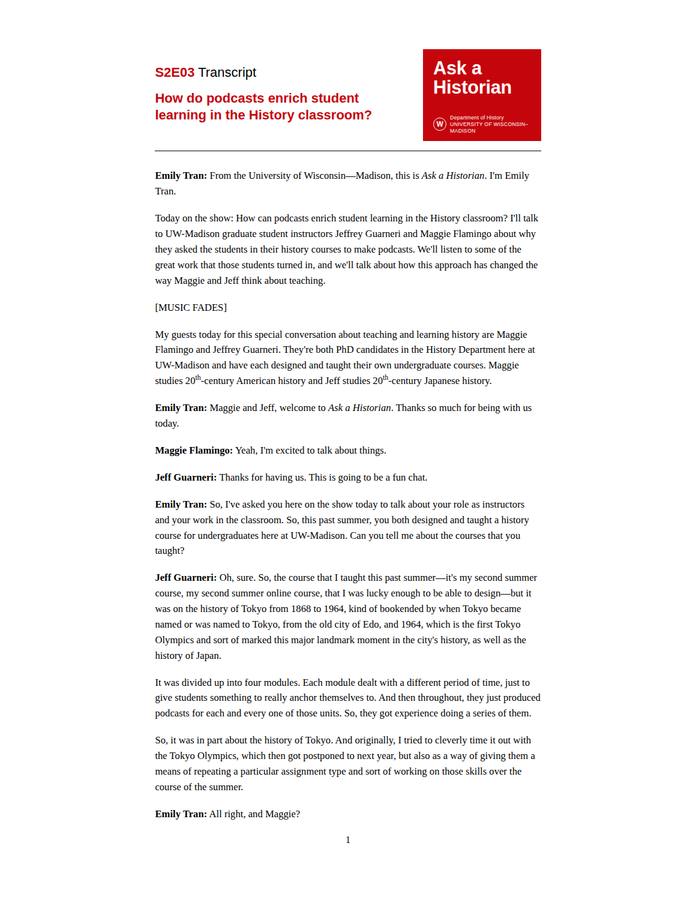S2E03 Transcript
How do podcasts enrich student learning in the History classroom?
Ask a
Historian
W Department of History
UNIVERSITY OF WISCONSIN–MADISON
Emily Tran: From the University of Wisconsin—Madison, this is Ask a Historian. I'm Emily Tran.
Today on the show: How can podcasts enrich student learning in the History classroom? I'll talk to UW-Madison graduate student instructors Jeffrey Guarneri and Maggie Flamingo about why they asked the students in their history courses to make podcasts. We'll listen to some of the great work that those students turned in, and we'll talk about how this approach has changed the way Maggie and Jeff think about teaching.
[MUSIC FADES]
My guests today for this special conversation about teaching and learning history are Maggie Flamingo and Jeffrey Guarneri. They're both PhD candidates in the History Department here at UW-Madison and have each designed and taught their own undergraduate courses. Maggie studies 20th-century American history and Jeff studies 20th-century Japanese history.
Emily Tran: Maggie and Jeff, welcome to Ask a Historian. Thanks so much for being with us today.
Maggie Flamingo: Yeah, I'm excited to talk about things.
Jeff Guarneri: Thanks for having us. This is going to be a fun chat.
Emily Tran: So, I've asked you here on the show today to talk about your role as instructors and your work in the classroom. So, this past summer, you both designed and taught a history course for undergraduates here at UW-Madison. Can you tell me about the courses that you taught?
Jeff Guarneri: Oh, sure. So, the course that I taught this past summer—it's my second summer course, my second summer online course, that I was lucky enough to be able to design—but it was on the history of Tokyo from 1868 to 1964, kind of bookended by when Tokyo became named or was named to Tokyo, from the old city of Edo, and 1964, which is the first Tokyo Olympics and sort of marked this major landmark moment in the city's history, as well as the history of Japan.
It was divided up into four modules. Each module dealt with a different period of time, just to give students something to really anchor themselves to. And then throughout, they just produced podcasts for each and every one of those units. So, they got experience doing a series of them.
So, it was in part about the history of Tokyo. And originally, I tried to cleverly time it out with the Tokyo Olympics, which then got postponed to next year, but also as a way of giving them a means of repeating a particular assignment type and sort of working on those skills over the course of the summer.
Emily Tran: All right, and Maggie?
1